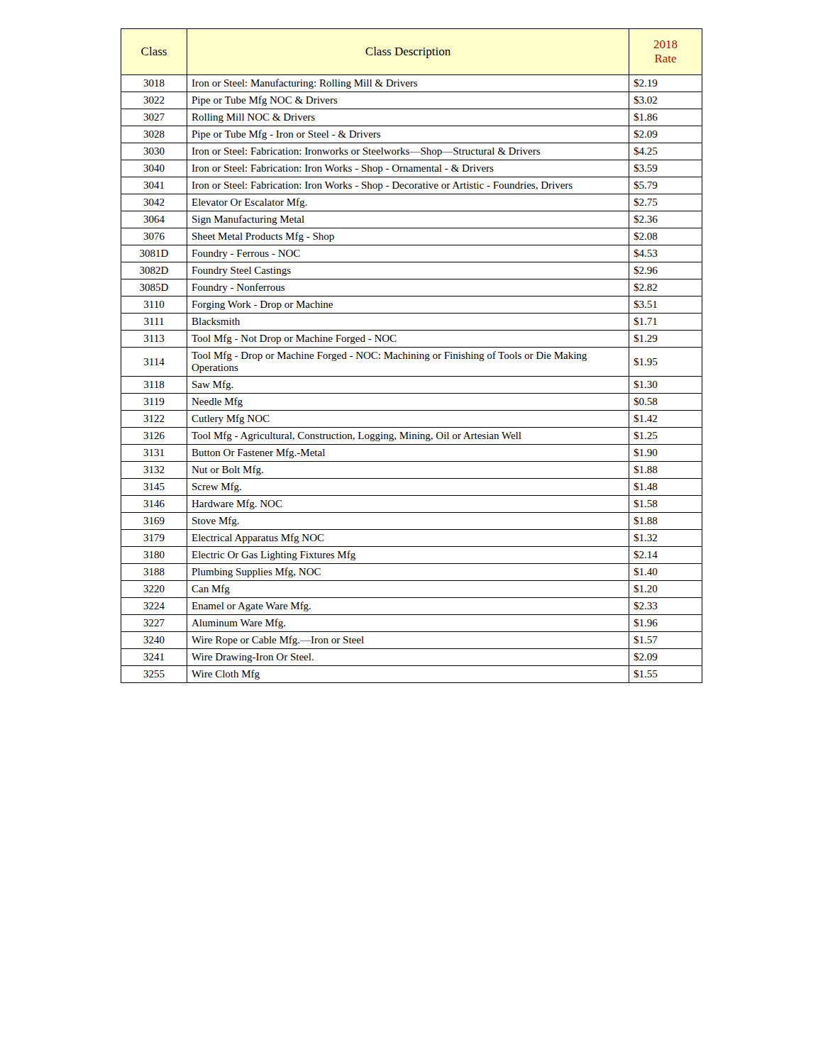| Class | Class Description | 2018 Rate |
| --- | --- | --- |
| 3018 | Iron or Steel: Manufacturing: Rolling Mill & Drivers | $2.19 |
| 3022 | Pipe or Tube Mfg NOC & Drivers | $3.02 |
| 3027 | Rolling Mill NOC & Drivers | $1.86 |
| 3028 | Pipe or Tube Mfg - Iron or Steel - & Drivers | $2.09 |
| 3030 | Iron or Steel: Fabrication: Ironworks or Steelworks—Shop—Structural & Drivers | $4.25 |
| 3040 | Iron or Steel: Fabrication: Iron Works - Shop - Ornamental - & Drivers | $3.59 |
| 3041 | Iron or Steel: Fabrication: Iron Works - Shop - Decorative or Artistic - Foundries, Drivers | $5.79 |
| 3042 | Elevator Or Escalator Mfg. | $2.75 |
| 3064 | Sign Manufacturing Metal | $2.36 |
| 3076 | Sheet Metal Products Mfg - Shop | $2.08 |
| 3081D | Foundry - Ferrous - NOC | $4.53 |
| 3082D | Foundry Steel Castings | $2.96 |
| 3085D | Foundry - Nonferrous | $2.82 |
| 3110 | Forging Work - Drop or Machine | $3.51 |
| 3111 | Blacksmith | $1.71 |
| 3113 | Tool Mfg - Not Drop or Machine Forged - NOC | $1.29 |
| 3114 | Tool Mfg - Drop or Machine Forged - NOC: Machining or Finishing of Tools or Die Making Operations | $1.95 |
| 3118 | Saw Mfg. | $1.30 |
| 3119 | Needle Mfg | $0.58 |
| 3122 | Cutlery Mfg NOC | $1.42 |
| 3126 | Tool Mfg - Agricultural, Construction, Logging, Mining, Oil or Artesian Well | $1.25 |
| 3131 | Button Or Fastener Mfg.-Metal | $1.90 |
| 3132 | Nut or Bolt Mfg. | $1.88 |
| 3145 | Screw Mfg. | $1.48 |
| 3146 | Hardware Mfg. NOC | $1.58 |
| 3169 | Stove Mfg. | $1.88 |
| 3179 | Electrical Apparatus Mfg NOC | $1.32 |
| 3180 | Electric Or Gas Lighting Fixtures Mfg | $2.14 |
| 3188 | Plumbing Supplies Mfg, NOC | $1.40 |
| 3220 | Can Mfg | $1.20 |
| 3224 | Enamel or Agate Ware Mfg. | $2.33 |
| 3227 | Aluminum Ware Mfg. | $1.96 |
| 3240 | Wire Rope or Cable Mfg.—Iron or Steel | $1.57 |
| 3241 | Wire Drawing-Iron Or Steel. | $2.09 |
| 3255 | Wire Cloth Mfg | $1.55 |